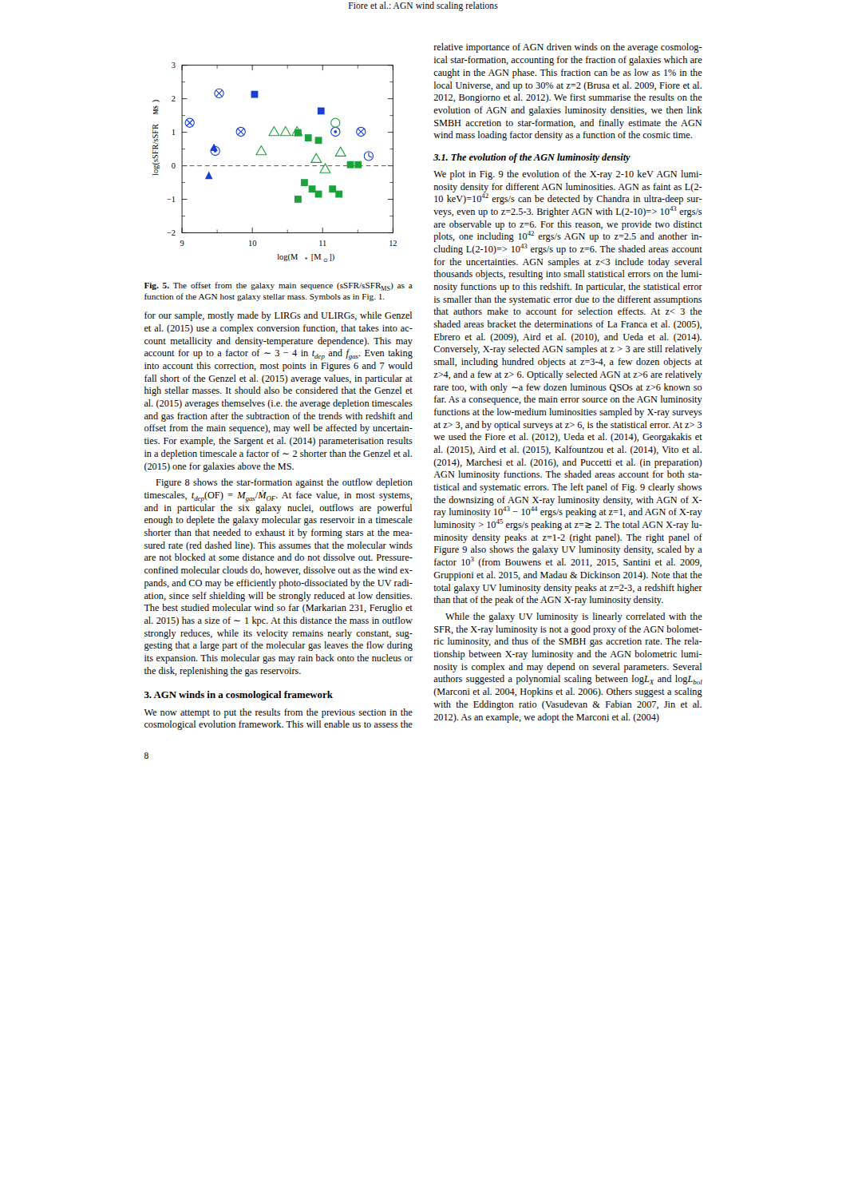Fiore et al.: AGN wind scaling relations
3 2 1 0 −1 −2 9 10 11 12 log(sSFR/sSFR MS ) log(M * [M ⊙ ])
Fig. 5. The offset from the galaxy main sequence (sSFR/sSFRMS) as a function of the AGN host galaxy stellar mass. Symbols as in Fig. 1.
for our sample, mostly made by LIRGs and ULIRGs, while Genzel et al. (2015) use a complex conversion function, that takes into account metallicity and density-temperature dependence). This may account for up to a factor of ∼ 3 − 4 in tdep and fgas. Even taking into account this correction, most points in Figures 6 and 7 would fall short of the Genzel et al. (2015) average values, in particular at high stellar masses. It should also be considered that the Genzel et al. (2015) averages themselves (i.e. the average depletion timescales and gas fraction after the subtraction of the trends with redshift and offset from the main sequence), may well be affected by uncertainties. For example, the Sargent et al. (2014) parameterisation results in a depletion timescale a factor of ∼ 2 shorter than the Genzel et al. (2015) one for galaxies above the MS.
Figure 8 shows the star-formation against the outflow depletion timescales, tdep(OF) = Mgas/ṀOF. At face value, in most systems, and in particular the six galaxy nuclei, outflows are powerful enough to deplete the galaxy molecular gas reservoir in a timescale shorter than that needed to exhaust it by forming stars at the measured rate (red dashed line). This assumes that the molecular winds are not blocked at some distance and do not dissolve out. Pressure-confined molecular clouds do, however, dissolve out as the wind expands, and CO may be efficiently photo-dissociated by the UV radiation, since self shielding will be strongly reduced at low densities. The best studied molecular wind so far (Markarian 231, Feruglio et al. 2015) has a size of ∼ 1 kpc. At this distance the mass in outflow strongly reduces, while its velocity remains nearly constant, suggesting that a large part of the molecular gas leaves the flow during its expansion. This molecular gas may rain back onto the nucleus or the disk, replenishing the gas reservoirs.
3. AGN winds in a cosmological framework
We now attempt to put the results from the previous section in the cosmological evolution framework. This will enable us to assess the relative importance of AGN driven winds on the average cosmological star-formation, accounting for the fraction of galaxies which are caught in the AGN phase. This fraction can be as low as 1% in the local Universe, and up to 30% at z=2 (Brusa et al. 2009, Fiore et al. 2012, Bongiorno et al. 2012). We first summarise the results on the evolution of AGN and galaxies luminosity densities, we then link SMBH accretion to star-formation, and finally estimate the AGN wind mass loading factor density as a function of the cosmic time.
3.1. The evolution of the AGN luminosity density
We plot in Fig. 9 the evolution of the X-ray 2-10 keV AGN luminosity density for different AGN luminosities. AGN as faint as L(2-10 keV)=1042 ergs/s can be detected by Chandra in ultra-deep surveys, even up to z=2.5-3. Brighter AGN with L(2-10)=> 1043 ergs/s are observable up to z=6. For this reason, we provide two distinct plots, one including 1042 ergs/s AGN up to z=2.5 and another including L(2-10)=> 1043 ergs/s up to z=6. The shaded areas account for the uncertainties. AGN samples at z<3 include today several thousands objects, resulting into small statistical errors on the luminosity functions up to this redshift. In particular, the statistical error is smaller than the systematic error due to the different assumptions that authors make to account for selection effects. At z< 3 the shaded areas bracket the determinations of La Franca et al. (2005), Ebrero et al. (2009), Aird et al. (2010), and Ueda et al. (2014). Conversely, X-ray selected AGN samples at z > 3 are still relatively small, including hundred objects at z=3-4, a few dozen objects at z>4, and a few at z> 6. Optically selected AGN at z>6 are relatively rare too, with only ∼a few dozen luminous QSOs at z>6 known so far. As a consequence, the main error source on the AGN luminosity functions at the low-medium luminosities sampled by X-ray surveys at z> 3, and by optical surveys at z> 6, is the statistical error. At z> 3 we used the Fiore et al. (2012), Ueda et al. (2014), Georgakakis et al. (2015), Aird et al. (2015), Kalfountzou et al. (2014), Vito et al. (2014), Marchesi et al. (2016), and Puccetti et al. (in preparation) AGN luminosity functions. The shaded areas account for both statistical and systematic errors. The left panel of Fig. 9 clearly shows the downsizing of AGN X-ray luminosity density, with AGN of X-ray luminosity 1043 − 1044 ergs/s peaking at z=1, and AGN of X-ray luminosity > 1045 ergs/s peaking at z=≳ 2. The total AGN X-ray luminosity density peaks at z=1-2 (right panel). The right panel of Figure 9 also shows the galaxy UV luminosity density, scaled by a factor 103 (from Bouwens et al. 2011, 2015, Santini et al. 2009, Gruppioni et al. 2015, and Madau & Dickinson 2014). Note that the total galaxy UV luminosity density peaks at z=2-3, a redshift higher than that of the peak of the AGN X-ray luminosity density.
While the galaxy UV luminosity is linearly correlated with the SFR, the X-ray luminosity is not a good proxy of the AGN bolometric luminosity, and thus of the SMBH gas accretion rate. The relationship between X-ray luminosity and the AGN bolometric luminosity is complex and may depend on several parameters. Several authors suggested a polynomial scaling between logLX and logLbol (Marconi et al. 2004, Hopkins et al. 2006). Others suggest a scaling with the Eddington ratio (Vasudevan & Fabian 2007, Jin et al. 2012). As an example, we adopt the Marconi et al. (2004)
8